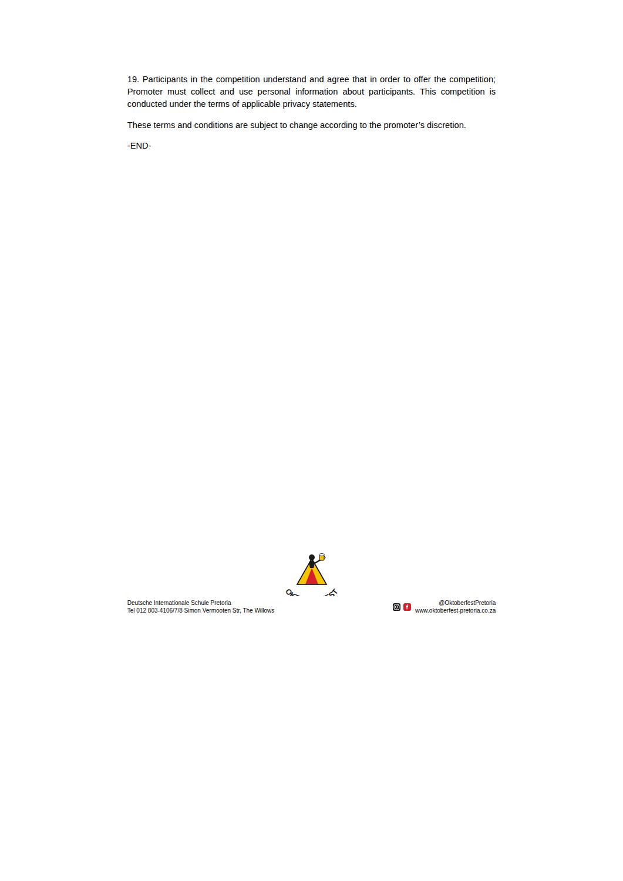19. Participants in the competition understand and agree that in order to offer the competition; Promoter must collect and use personal information about participants. This competition is conducted under the terms of applicable privacy statements.
These terms and conditions are subject to change according to the promoter’s discretion.
-END-
OKTOBERFEST
Deutsche Internationale Schule Pretoria
Tel 012 803-4106/7/8 Simon Vermooten Str, The Willows
@OktoberfestPretoria
www.oktoberfest-pretoria.co.za